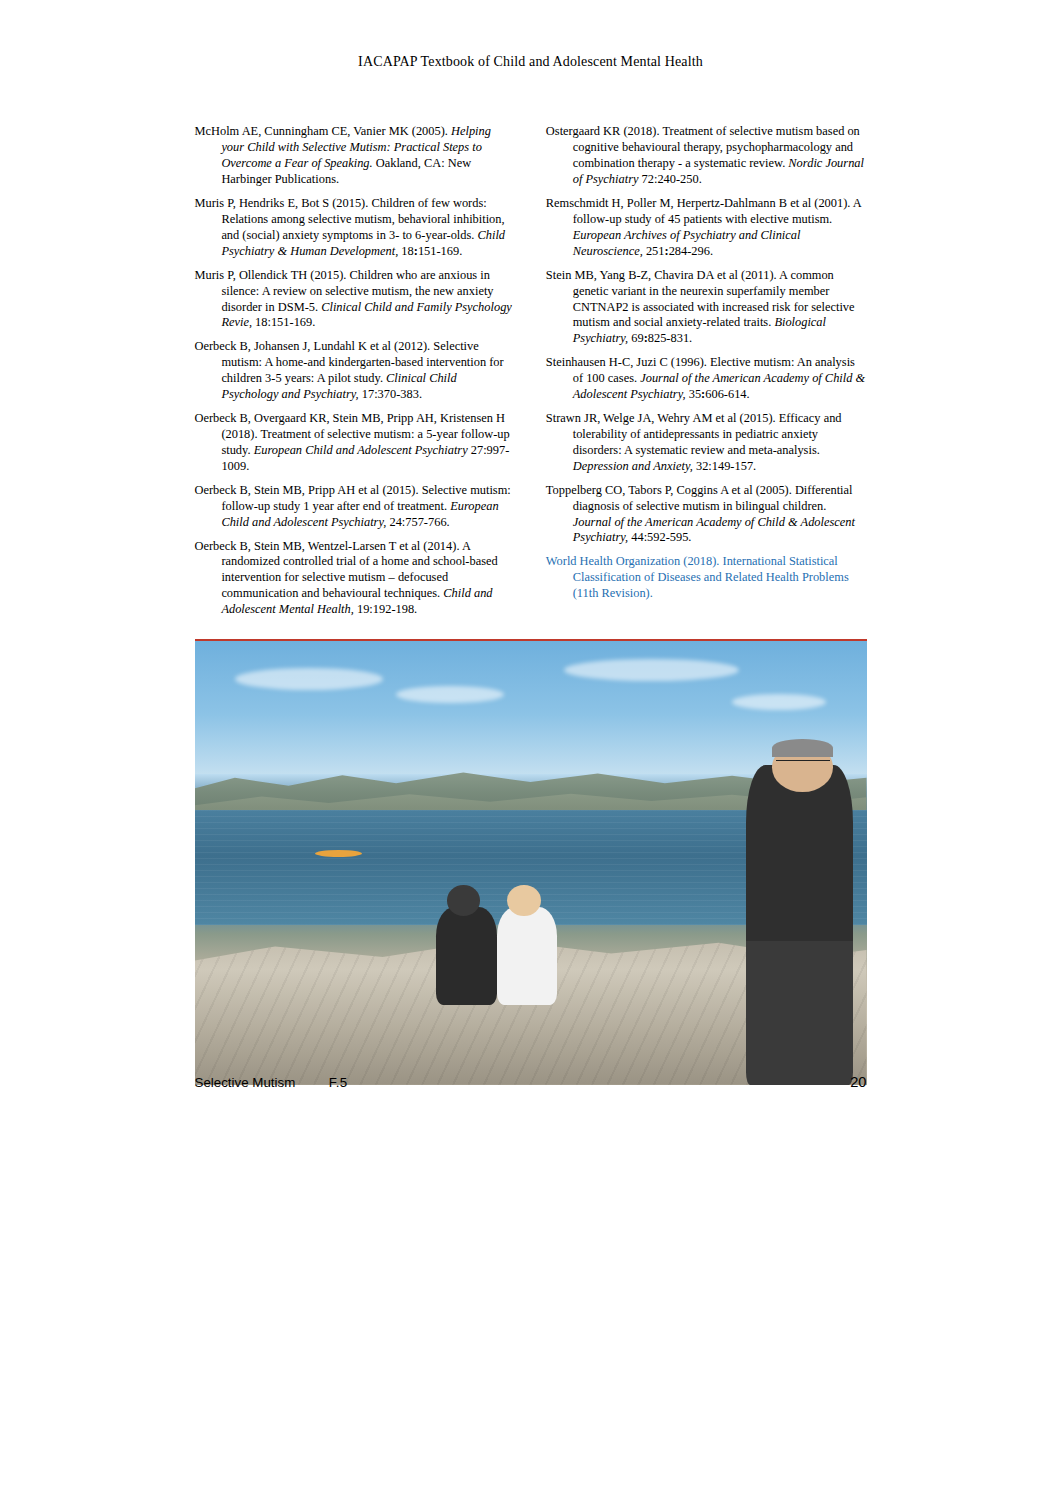IACAPAP Textbook of Child and Adolescent Mental Health
McHolm AE, Cunningham CE, Vanier MK (2005). Helping your Child with Selective Mutism: Practical Steps to Overcome a Fear of Speaking. Oakland, CA: New Harbinger Publications.
Muris P, Hendriks E, Bot S (2015). Children of few words: Relations among selective mutism, behavioral inhibition, and (social) anxiety symptoms in 3- to 6-year-olds. Child Psychiatry & Human Development, 18: 151-169.
Muris P, Ollendick TH (2015). Children who are anxious in silence: A review on selective mutism, the new anxiety disorder in DSM-5. Clinical Child and Family Psychology Revie, 18:151-169.
Oerbeck B, Johansen J, Lundahl K et al (2012). Selective mutism: A home-and kindergarten-based intervention for children 3-5 years: A pilot study. Clinical Child Psychology and Psychiatry, 17:370-383.
Oerbeck B, Overgaard KR, Stein MB, Pripp AH, Kristensen H (2018). Treatment of selective mutism: a 5-year follow-up study. European Child and Adolescent Psychiatry 27:997-1009.
Oerbeck B, Stein MB, Pripp AH et al (2015). Selective mutism: follow-up study 1 year after end of treatment. European Child and Adolescent Psychiatry, 24:757-766.
Oerbeck B, Stein MB, Wentzel-Larsen T et al (2014). A randomized controlled trial of a home and school-based intervention for selective mutism – defocused communication and behavioural techniques. Child and Adolescent Mental Health, 19:192-198.
Ostergaard KR (2018). Treatment of selective mutism based on cognitive behavioural therapy, psychopharmacology and combination therapy - a systematic review. Nordic Journal of Psychiatry 72:240-250.
Remschmidt H, Poller M, Herpertz-Dahlmann B et al (2001). A follow-up study of 45 patients with elective mutism. European Archives of Psychiatry and Clinical Neuroscience, 251: 284-296.
Stein MB, Yang B-Z, Chavira DA et al (2011). A common genetic variant in the neurexin superfamily member CNTNAP2 is associated with increased risk for selective mutism and social anxiety-related traits. Biological Psychiatry, 69: 825-831.
Steinhausen H-C, Juzi C (1996). Elective mutism: An analysis of 100 cases. Journal of the American Academy of Child & Adolescent Psychiatry, 35: 606-614.
Strawn JR, Welge JA, Wehry AM et al (2015). Efficacy and tolerability of antidepressants in pediatric anxiety disorders: A systematic review and meta-analysis. Depression and Anxiety, 32:149-157.
Toppelberg CO, Tabors P, Coggins A et al (2005). Differential diagnosis of selective mutism in bilingual children. Journal of the American Academy of Child & Adolescent Psychiatry, 44:592-595.
World Health Organization (2018). International Statistical Classification of Diseases and Related Health Problems (11th Revision).
Selective Mutism F.5 20